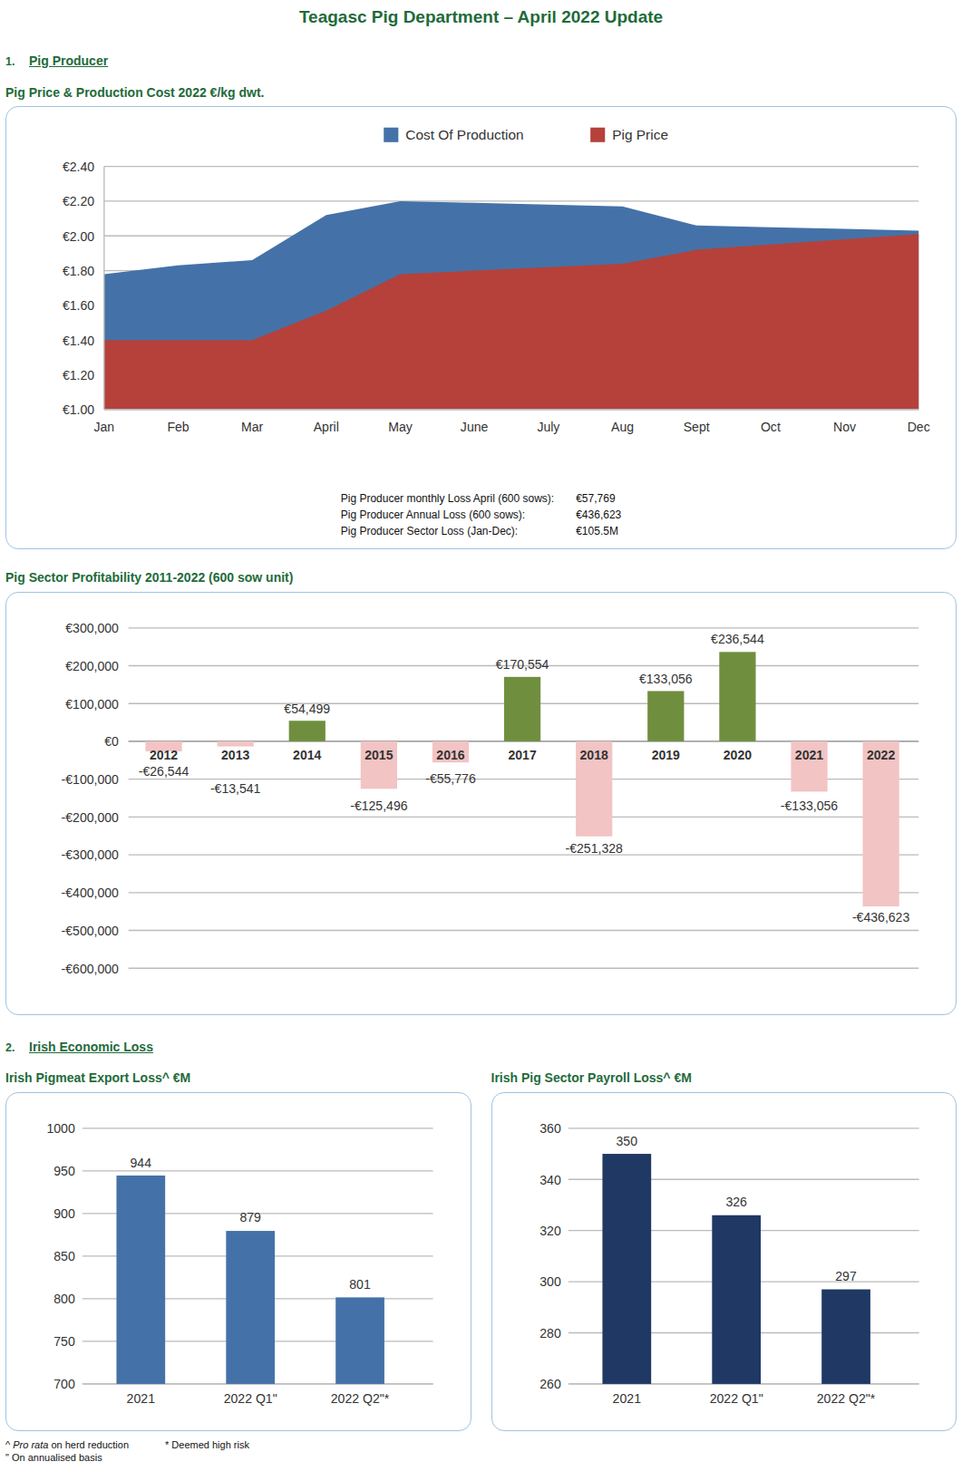Teagasc Pig Department – April 2022 Update
1. Pig Producer
Pig Price & Production Cost 2022 €/kg dwt.
Cost Of Production Pig Price €1.00 €1.20 €1.40 €1.60 €1.80 €2.00 €2.20 €2.40 Jan Feb Mar April May June July Aug Sept Oct Nov Dec
| Pig Producer monthly Loss April (600 sows): | €57,769 |
| Pig Producer Annual Loss (600 sows): | €436,623 |
| Pig Producer Sector Loss (Jan-Dec): | €105.5M |
Pig Sector Profitability 2011-2022 (600 sow unit)
€300,000 €200,000 €100,000 €0 -€100,000 -€200,000 -€300,000 -€400,000 -€500,000 -€600,000 2012 -€26,544 2013 -€13,541 €54,499 2014 2015 -€125,496 2016 -€55,776 €170,554 2017 2018 -€251,328 €133,056 2019 €236,544 2020 2021 -€133,056 2022 -€436,623
2. Irish Economic Loss
Irish Pigmeat Export Loss^ €M
1000 950 900 850 800 750 700 944 2021 879 2022 Q1" 801 2022 Q2"*
Irish Pig Sector Payroll Loss^ €M
360 340 320 300 280 260 350 2021 326 2022 Q1" 297 2022 Q2"*
^ Pro rata on herd reduction * Deemed high risk
" On annualised basis